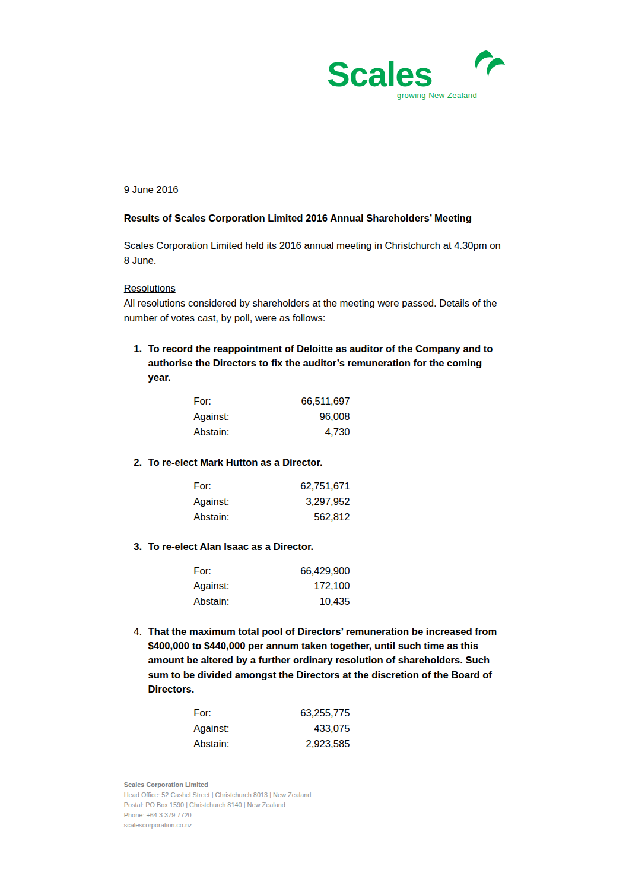Scales growing New Zealand
9 June 2016
Results of Scales Corporation Limited 2016 Annual Shareholders’ Meeting
Scales Corporation Limited held its 2016 annual meeting in Christchurch at 4.30pm on 8 June.
Resolutions
All resolutions considered by shareholders at the meeting were passed. Details of the number of votes cast, by poll, were as follows:
To record the reappointment of Deloitte as auditor of the Company and to authorise the Directors to fix the auditor’s remuneration for the coming year.
| For: | 66,511,697 |
| Against: | 96,008 |
| Abstain: | 4,730 |
To re-elect Mark Hutton as a Director.
| For: | 62,751,671 |
| Against: | 3,297,952 |
| Abstain: | 562,812 |
To re-elect Alan Isaac as a Director.
| For: | 66,429,900 |
| Against: | 172,100 |
| Abstain: | 10,435 |
That the maximum total pool of Directors’ remuneration be increased from $400,000 to $440,000 per annum taken together, until such time as this amount be altered by a further ordinary resolution of shareholders. Such sum to be divided amongst the Directors at the discretion of the Board of Directors.
| For: | 63,255,775 |
| Against: | 433,075 |
| Abstain: | 2,923,585 |
Scales Corporation Limited
Head Office: 52 Cashel Street | Christchurch 8013 | New Zealand
Postal: PO Box 1590 | Christchurch 8140 | New Zealand
Phone: +64 3 379 7720
scalescorporation.co.nz